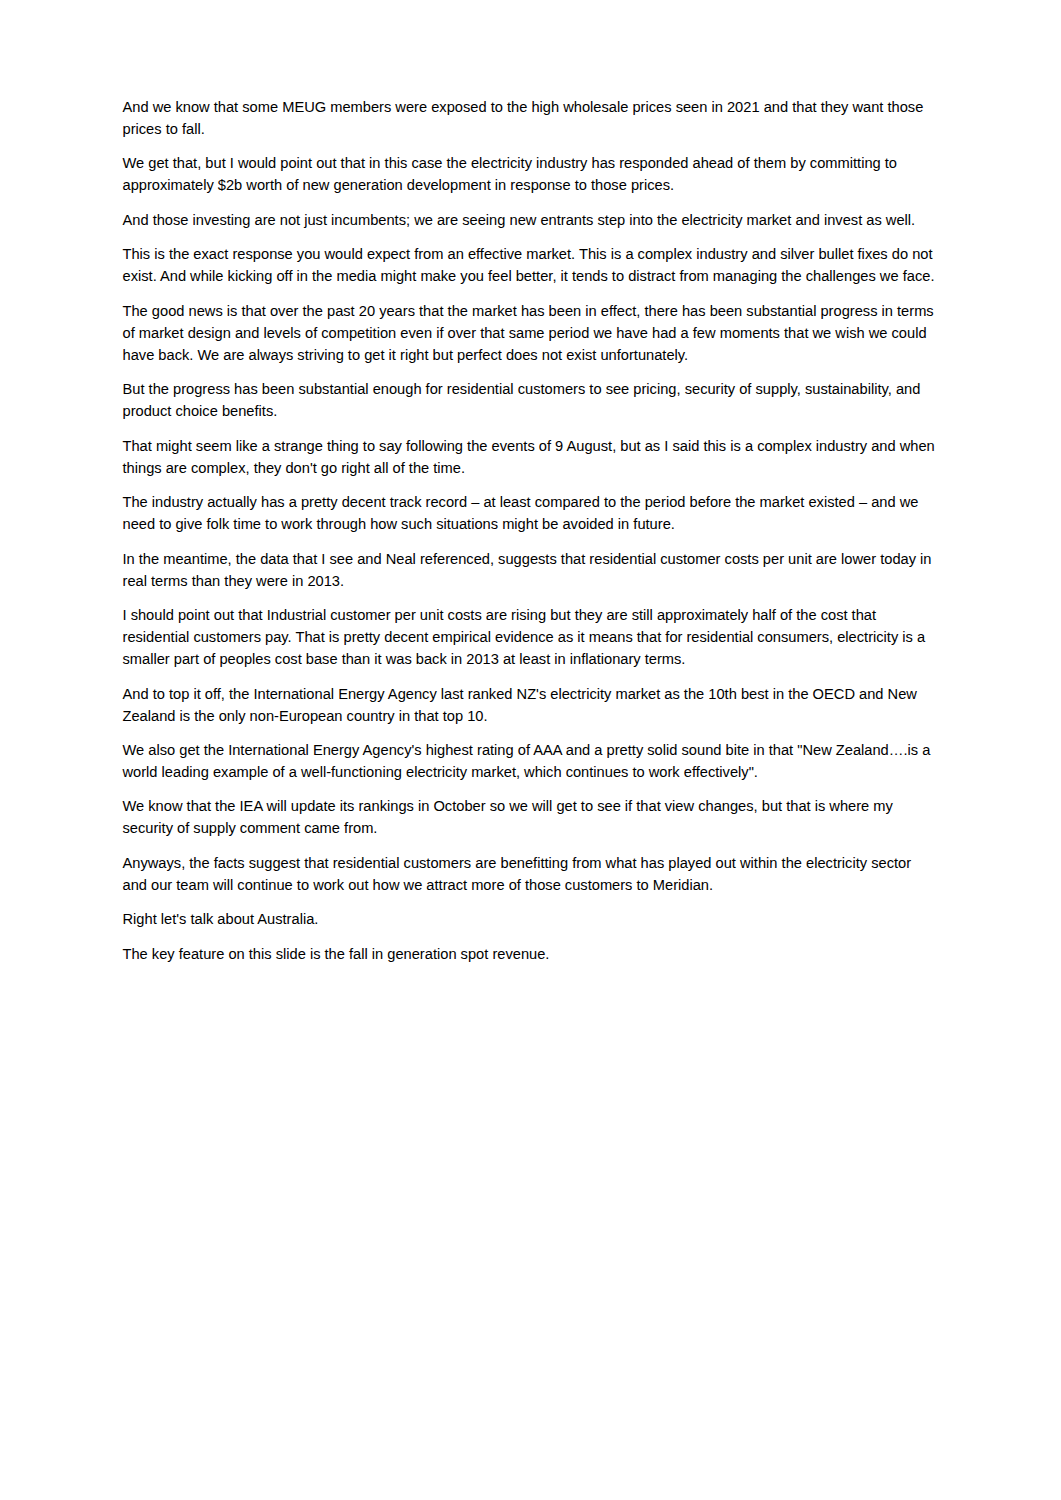And we know that some MEUG members were exposed to the high wholesale prices seen in 2021 and that they want those prices to fall.
We get that, but I would point out that in this case the electricity industry has responded ahead of them by committing to approximately $2b worth of new generation development in response to those prices.
And those investing are not just incumbents; we are seeing new entrants step into the electricity market and invest as well.
This is the exact response you would expect from an effective market. This is a complex industry and silver bullet fixes do not exist. And while kicking off in the media might make you feel better, it tends to distract from managing the challenges we face.
The good news is that over the past 20 years that the market has been in effect, there has been substantial progress in terms of market design and levels of competition even if over that same period we have had a few moments that we wish we could have back. We are always striving to get it right but perfect does not exist unfortunately.
But the progress has been substantial enough for residential customers to see pricing, security of supply, sustainability, and product choice benefits.
That might seem like a strange thing to say following the events of 9 August, but as I said this is a complex industry and when things are complex, they don't go right all of the time.
The industry actually has a pretty decent track record – at least compared to the period before the market existed – and we need to give folk time to work through how such situations might be avoided in future.
In the meantime, the data that I see and Neal referenced, suggests that residential customer costs per unit are lower today in real terms than they were in 2013.
I should point out that Industrial customer per unit costs are rising but they are still approximately half of the cost that residential customers pay. That is pretty decent empirical evidence as it means that for residential consumers, electricity is a smaller part of peoples cost base than it was back in 2013 at least in inflationary terms.
And to top it off, the International Energy Agency last ranked NZ's electricity market as the 10th best in the OECD and New Zealand is the only non-European country in that top 10.
We also get the International Energy Agency's highest rating of AAA and a pretty solid sound bite in that "New Zealand….is a world leading example of a well-functioning electricity market, which continues to work effectively".
We know that the IEA will update its rankings in October so we will get to see if that view changes, but that is where my security of supply comment came from.
Anyways, the facts suggest that residential customers are benefitting from what has played out within the electricity sector and our team will continue to work out how we attract more of those customers to Meridian.
Right let's talk about Australia.
The key feature on this slide is the fall in generation spot revenue.